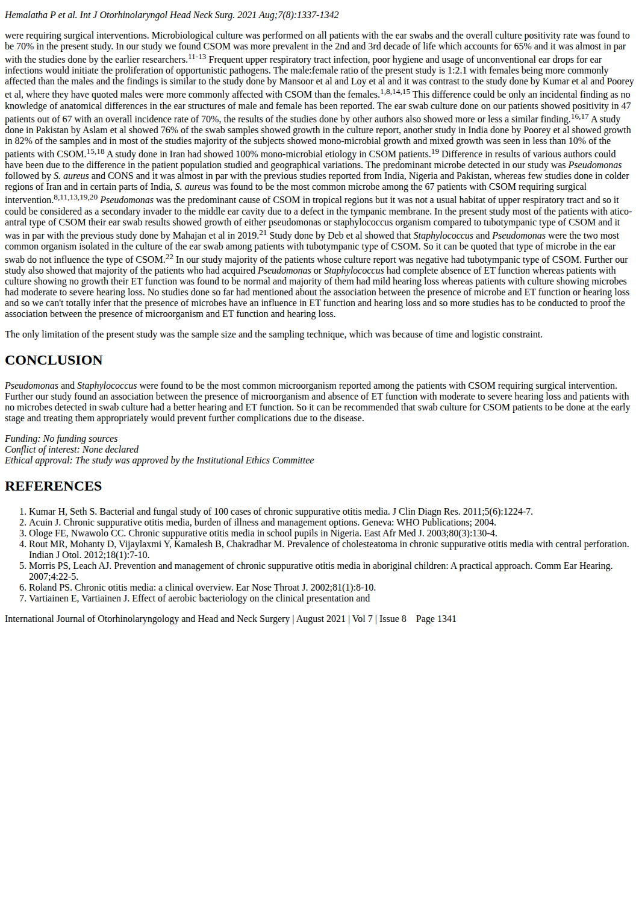Hemalatha P et al. Int J Otorhinolaryngol Head Neck Surg. 2021 Aug;7(8):1337-1342
were requiring surgical interventions. Microbiological culture was performed on all patients with the ear swabs and the overall culture positivity rate was found to be 70% in the present study. In our study we found CSOM was more prevalent in the 2nd and 3rd decade of life which accounts for 65% and it was almost in par with the studies done by the earlier researchers.11-13 Frequent upper respiratory tract infection, poor hygiene and usage of unconventional ear drops for ear infections would initiate the proliferation of opportunistic pathogens. The male:female ratio of the present study is 1:2.1 with females being more commonly affected than the males and the findings is similar to the study done by Mansoor et al and Loy et al and it was contrast to the study done by Kumar et al and Poorey et al, where they have quoted males were more commonly affected with CSOM than the females.1,8,14,15 This difference could be only an incidental finding as no knowledge of anatomical differences in the ear structures of male and female has been reported. The ear swab culture done on our patients showed positivity in 47 patients out of 67 with an overall incidence rate of 70%, the results of the studies done by other authors also showed more or less a similar finding.16,17 A study done in Pakistan by Aslam et al showed 76% of the swab samples showed growth in the culture report, another study in India done by Poorey et al showed growth in 82% of the samples and in most of the studies majority of the subjects showed mono-microbial growth and mixed growth was seen in less than 10% of the patients with CSOM.15,18 A study done in Iran had showed 100% mono-microbial etiology in CSOM patients.19 Difference in results of various authors could have been due to the difference in the patient population studied and geographical variations. The predominant microbe detected in our study was Pseudomonas followed by S. aureus and CONS and it was almost in par with the previous studies reported from India, Nigeria and Pakistan, whereas few studies done in colder regions of Iran and in certain parts of India, S. aureus was found to be the most common microbe among the 67 patients with CSOM requiring surgical intervention.8,11,13,19,20 Pseudomonas was the predominant cause of CSOM in tropical regions but it was not a usual habitat of upper respiratory tract and so it could be considered as a secondary invader to the middle ear cavity due to a defect in the tympanic membrane. In the present study most of the patients with atico-antral type of CSOM their ear swab results showed growth of either pseudomonas or staphylococcus organism compared to tubotympanic type of CSOM and it was in par with the previous study done by Mahajan et al in 2019.21 Study done by Deb et al showed that Staphylococcus and Pseudomonas were the two most common organism isolated in the culture of the ear swab among patients with tubotympanic type of CSOM. So it can be quoted that type of microbe in the ear swab do not influence the type of CSOM.22 In our study majority of the patients whose culture report was negative had tubotympanic type of CSOM. Further our study also showed that majority of the patients who had acquired Pseudomonas or Staphylococcus had complete absence of ET function whereas patients with culture showing no growth their ET function was found to be normal and majority of them had mild hearing loss whereas patients with culture showing microbes had moderate to severe hearing loss. No studies done so far had mentioned about the association between the presence of microbe and ET function or hearing loss and so we can't totally infer that the presence of microbes have an influence in ET function and hearing loss and so more studies has to be conducted to proof the association between the presence of microorganism and ET function and hearing loss.
The only limitation of the present study was the sample size and the sampling technique, which was because of time and logistic constraint.
CONCLUSION
Pseudomonas and Staphylococcus were found to be the most common microorganism reported among the patients with CSOM requiring surgical intervention. Further our study found an association between the presence of microorganism and absence of ET function with moderate to severe hearing loss and patients with no microbes detected in swab culture had a better hearing and ET function. So it can be recommended that swab culture for CSOM patients to be done at the early stage and treating them appropriately would prevent further complications due to the disease.
Funding: No funding sources
Conflict of interest: None declared
Ethical approval: The study was approved by the Institutional Ethics Committee
REFERENCES
Kumar H, Seth S. Bacterial and fungal study of 100 cases of chronic suppurative otitis media. J Clin Diagn Res. 2011;5(6):1224-7.
Acuin J. Chronic suppurative otitis media, burden of illness and management options. Geneva: WHO Publications; 2004.
Ologe FE, Nwawolo CC. Chronic suppurative otitis media in school pupils in Nigeria. East Afr Med J. 2003;80(3):130-4.
Rout MR, Mohanty D, Vijaylaxmi Y, Kamalesh B, Chakradhar M. Prevalence of cholesteatoma in chronic suppurative otitis media with central perforation. Indian J Otol. 2012;18(1):7-10.
Morris PS, Leach AJ. Prevention and management of chronic suppurative otitis media in aboriginal children: A practical approach. Comm Ear Hearing. 2007;4:22-5.
Roland PS. Chronic otitis media: a clinical overview. Ear Nose Throat J. 2002;81(1):8-10.
Vartiainen E, Vartiainen J. Effect of aerobic bacteriology on the clinical presentation and
International Journal of Otorhinolaryngology and Head and Neck Surgery | August 2021 | Vol 7 | Issue 8 Page 1341